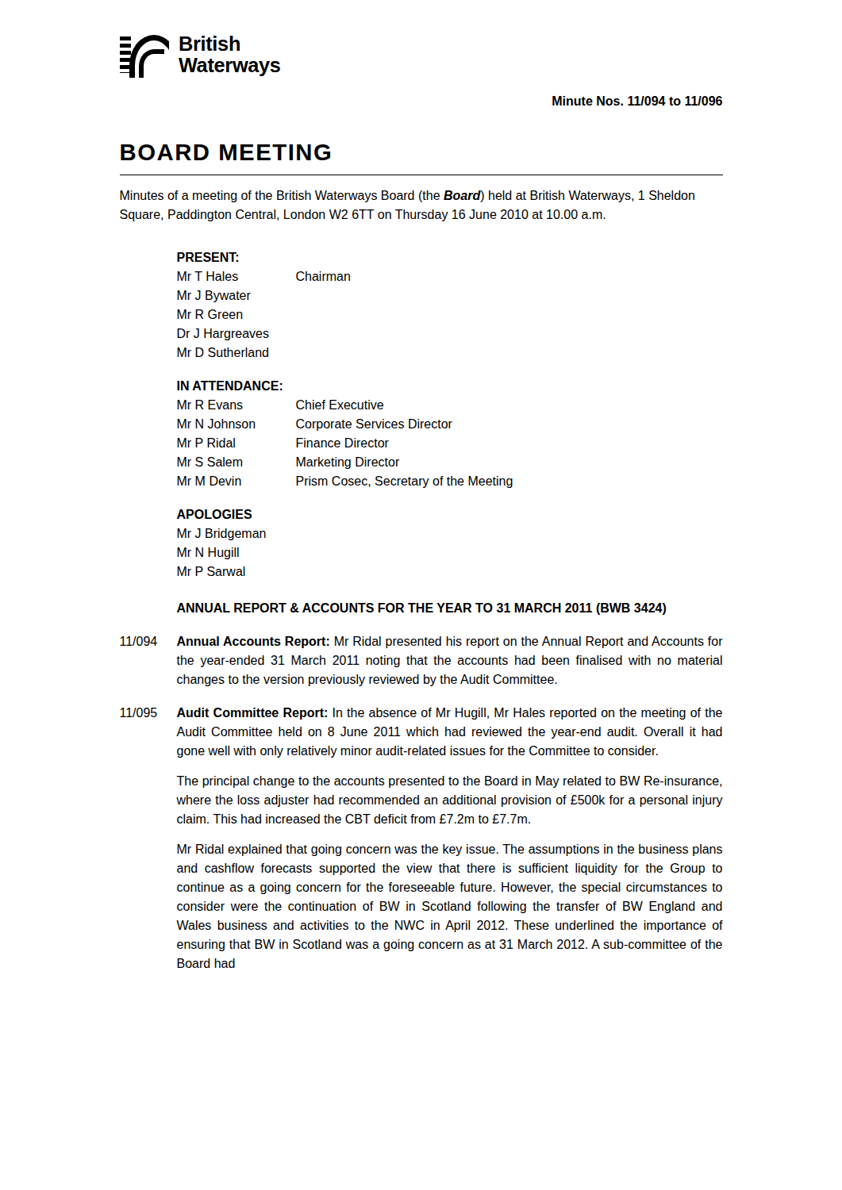British
Waterways
Minute Nos. 11/094 to 11/096
BOARD MEETING
Minutes of a meeting of the British Waterways Board (the Board) held at British Waterways, 1 Sheldon Square, Paddington Central, London W2 6TT on Thursday 16 June 2010 at 10.00 a.m.
PRESENT:
Mr T Hales Chairman
Mr J Bywater
Mr R Green
Dr J Hargreaves
Mr D Sutherland
IN ATTENDANCE:
Mr R Evans Chief Executive
Mr N Johnson Corporate Services Director
Mr P Ridal Finance Director
Mr S Salem Marketing Director
Mr M Devin Prism Cosec, Secretary of the Meeting
APOLOGIES
Mr J Bridgeman
Mr N Hugill
Mr P Sarwal
ANNUAL REPORT & ACCOUNTS FOR THE YEAR TO 31 MARCH 2011 (BWB 3424)
11/094
Annual Accounts Report: Mr Ridal presented his report on the Annual Report and Accounts for the year-ended 31 March 2011 noting that the accounts had been finalised with no material changes to the version previously reviewed by the Audit Committee.
11/095
Audit Committee Report: In the absence of Mr Hugill, Mr Hales reported on the meeting of the Audit Committee held on 8 June 2011 which had reviewed the year-end audit. Overall it had gone well with only relatively minor audit-related issues for the Committee to consider.
The principal change to the accounts presented to the Board in May related to BW Re-insurance, where the loss adjuster had recommended an additional provision of £500k for a personal injury claim. This had increased the CBT deficit from £7.2m to £7.7m.
Mr Ridal explained that going concern was the key issue. The assumptions in the business plans and cashflow forecasts supported the view that there is sufficient liquidity for the Group to continue as a going concern for the foreseeable future. However, the special circumstances to consider were the continuation of BW in Scotland following the transfer of BW England and Wales business and activities to the NWC in April 2012. These underlined the importance of ensuring that BW in Scotland was a going concern as at 31 March 2012. A sub-committee of the Board had